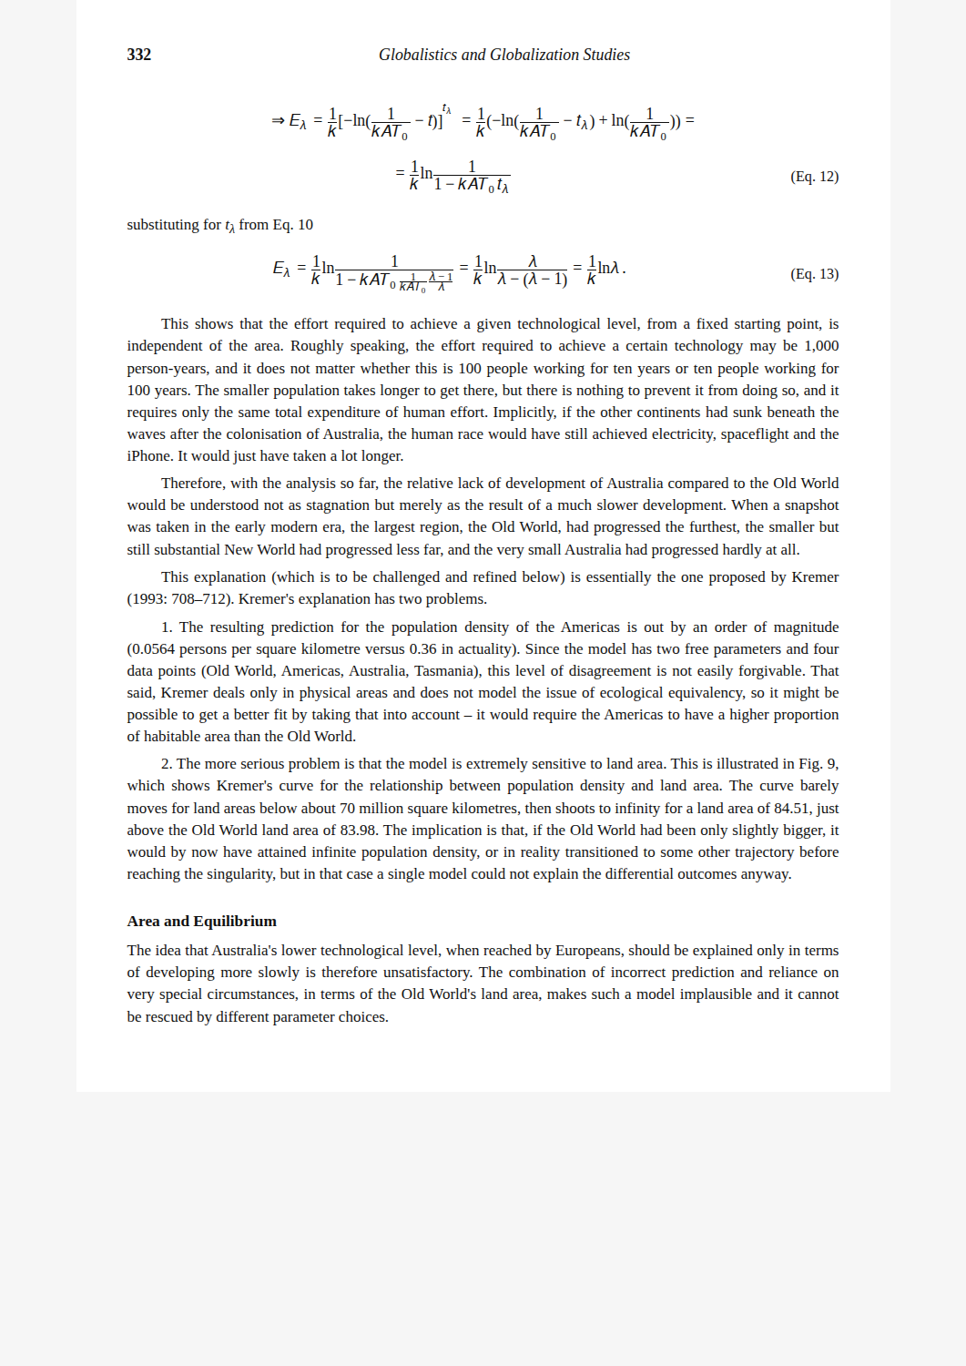332 Globalistics and Globalization Studies
⇒ Eλ = 1k [ −ln ( 1kAT0 −t ) ] tλ = 1k ( −ln ( 1kAT0 −tλ ) + ln ( 1kAT0 ) ) =
= 1k ln 1 1−kAT0tλ
(Eq. 12)
substituting for tλ from Eq. 10
Eλ = 1k ln 1 1−kAT0 1kAT0 λ−1λ = 1k ln λ λ−(λ−1) = 1k ln λ .
(Eq. 13)
This shows that the effort required to achieve a given technological level, from a fixed starting point, is independent of the area. Roughly speaking, the effort required to achieve a certain technology may be 1,000 person-years, and it does not matter whether this is 100 people working for ten years or ten people working for 100 years. The smaller population takes longer to get there, but there is nothing to prevent it from doing so, and it requires only the same total expenditure of human effort. Implicitly, if the other continents had sunk beneath the waves after the colonisation of Australia, the human race would have still achieved electricity, spaceflight and the iPhone. It would just have taken a lot longer.
Therefore, with the analysis so far, the relative lack of development of Australia compared to the Old World would be understood not as stagnation but merely as the result of a much slower development. When a snapshot was taken in the early modern era, the largest region, the Old World, had progressed the furthest, the smaller but still substantial New World had progressed less far, and the very small Australia had progressed hardly at all.
This explanation (which is to be challenged and refined below) is essentially the one proposed by Kremer (1993: 708–712). Kremer's explanation has two problems.
1. The resulting prediction for the population density of the Americas is out by an order of magnitude (0.0564 persons per square kilometre versus 0.36 in actuality). Since the model has two free parameters and four data points (Old World, Americas, Australia, Tasmania), this level of disagreement is not easily forgivable. That said, Kremer deals only in physical areas and does not model the issue of ecological equivalency, so it might be possible to get a better fit by taking that into account – it would require the Americas to have a higher proportion of habitable area than the Old World.
2. The more serious problem is that the model is extremely sensitive to land area. This is illustrated in Fig. 9, which shows Kremer's curve for the relationship between population density and land area. The curve barely moves for land areas below about 70 million square kilometres, then shoots to infinity for a land area of 84.51, just above the Old World land area of 83.98. The implication is that, if the Old World had been only slightly bigger, it would by now have attained infinite population density, or in reality transitioned to some other trajectory before reaching the singularity, but in that case a single model could not explain the differential outcomes anyway.
Area and Equilibrium
The idea that Australia's lower technological level, when reached by Europeans, should be explained only in terms of developing more slowly is therefore unsatisfactory. The combination of incorrect prediction and reliance on very special circumstances, in terms of the Old World's land area, makes such a model implausible and it cannot be rescued by different parameter choices.